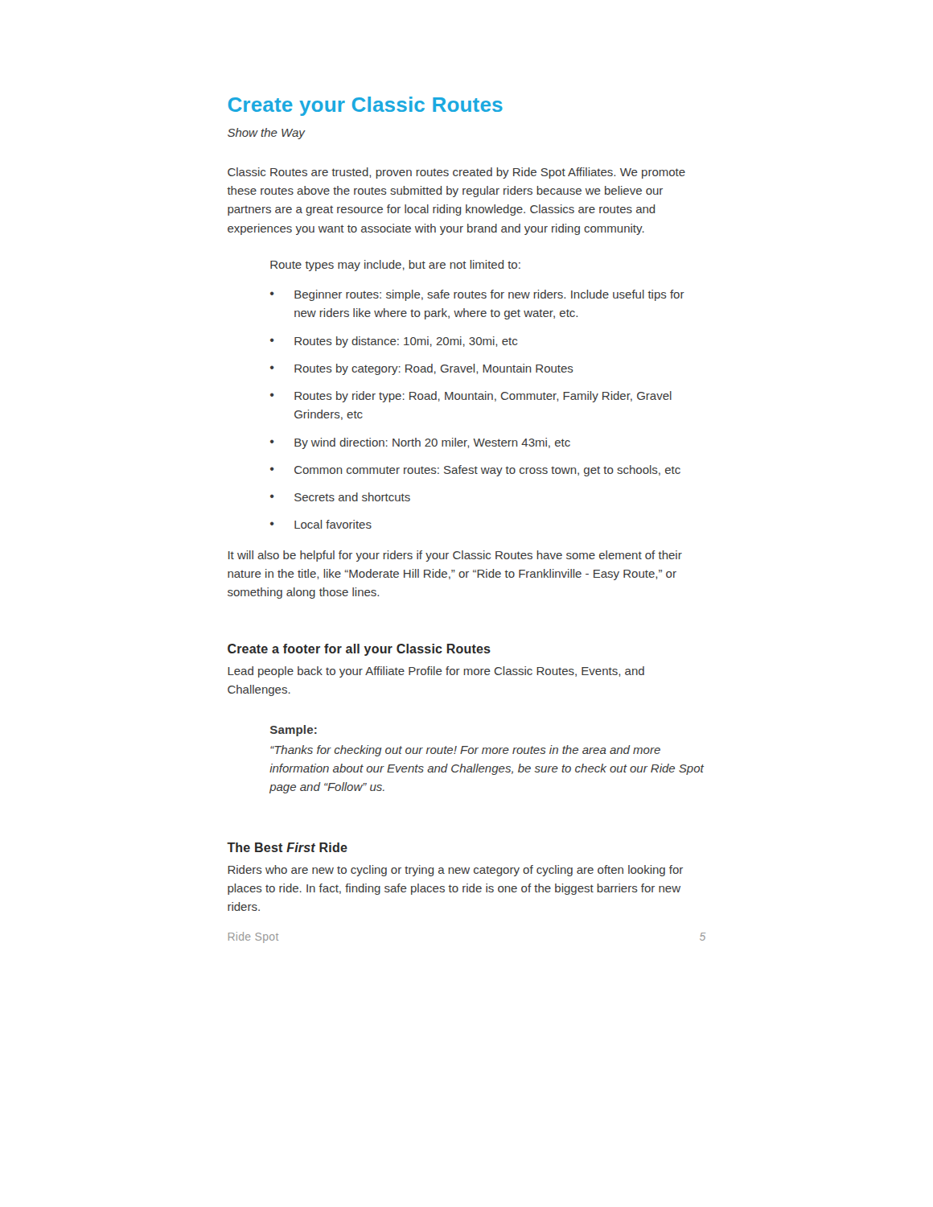Create your Classic Routes
Show the Way
Classic Routes are trusted, proven routes created by Ride Spot Affiliates. We promote these routes above the routes submitted by regular riders because we believe our partners are a great resource for local riding knowledge. Classics are routes and experiences you want to associate with your brand and your riding community.
Route types may include, but are not limited to:
Beginner routes: simple, safe routes for new riders. Include useful tips for new riders like where to park, where to get water, etc.
Routes by distance: 10mi, 20mi, 30mi, etc
Routes by category: Road, Gravel, Mountain Routes
Routes by rider type: Road, Mountain, Commuter, Family Rider, Gravel Grinders, etc
By wind direction: North 20 miler, Western 43mi, etc
Common commuter routes: Safest way to cross town, get to schools, etc
Secrets and shortcuts
Local favorites
It will also be helpful for your riders if your Classic Routes have some element of their nature in the title, like “Moderate Hill Ride,” or “Ride to Franklinville - Easy Route,” or something along those lines.
Create a footer for all your Classic Routes
Lead people back to your Affiliate Profile for more Classic Routes, Events, and Challenges.
Sample:
“Thanks for checking out our route! For more routes in the area and more information about our Events and Challenges, be sure to check out our Ride Spot page and “Follow” us.
The Best First Ride
Riders who are new to cycling or trying a new category of cycling are often looking for places to ride. In fact, finding safe places to ride is one of the biggest barriers for new riders.
Ride Spot 5